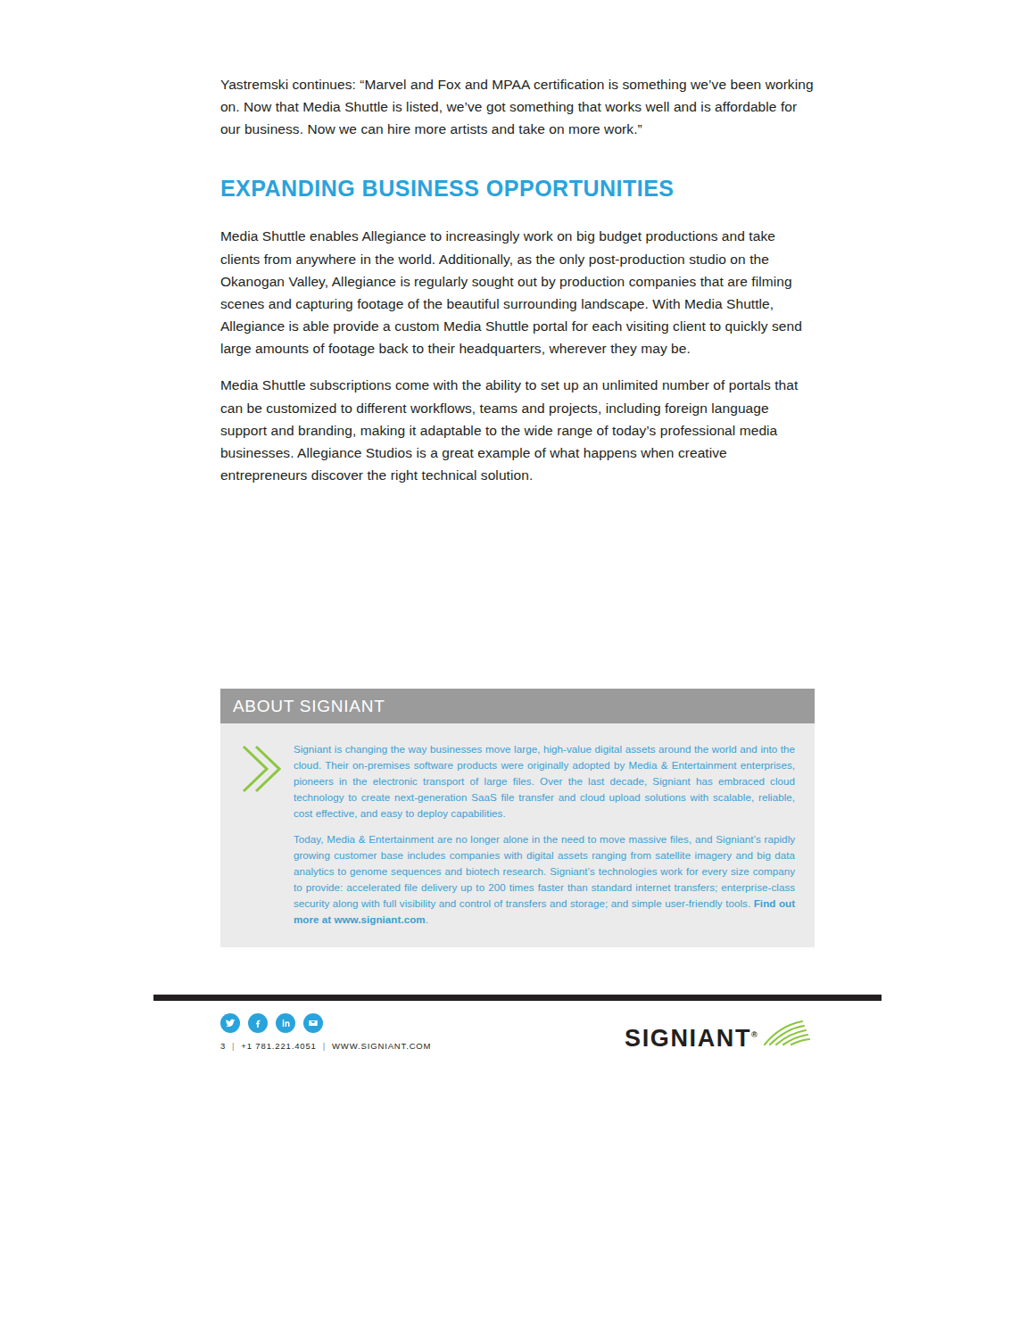Yastremski continues: “Marvel and Fox and MPAA certification is something we’ve been working on. Now that Media Shuttle is listed, we’ve got something that works well and is affordable for our business. Now we can hire more artists and take on more work.”
Expanding Business Opportunities
Media Shuttle enables Allegiance to increasingly work on big budget productions and take clients from anywhere in the world. Additionally, as the only post-production studio on the Okanogan Valley, Allegiance is regularly sought out by production companies that are filming scenes and capturing footage of the beautiful surrounding landscape. With Media Shuttle, Allegiance is able provide a custom Media Shuttle portal for each visiting client to quickly send large amounts of footage back to their headquarters, wherever they may be.
Media Shuttle subscriptions come with the ability to set up an unlimited number of portals that can be customized to different workflows, teams and projects, including foreign language support and branding, making it adaptable to the wide range of today’s professional media businesses. Allegiance Studios is a great example of what happens when creative entrepreneurs discover the right technical solution.
ABOUT SIGNIANT
Signiant is changing the way businesses move large, high-value digital assets around the world and into the cloud. Their on-premises software products were originally adopted by Media & Entertainment enterprises, pioneers in the electronic transport of large files. Over the last decade, Signiant has embraced cloud technology to create next-generation SaaS file transfer and cloud upload solutions with scalable, reliable, cost effective, and easy to deploy capabilities.
Today, Media & Entertainment are no longer alone in the need to move massive files, and Signiant’s rapidly growing customer base includes companies with digital assets ranging from satellite imagery and big data analytics to genome sequences and biotech research. Signiant’s technologies work for every size company to provide: accelerated file delivery up to 200 times faster than standard internet transfers; enterprise-class security along with full visibility and control of transfers and storage; and simple user-friendly tools. Find out more at www.signiant.com.
3 | +1 781.221.4051 | WWW.SIGNIANT.COM
SIGNIANT®